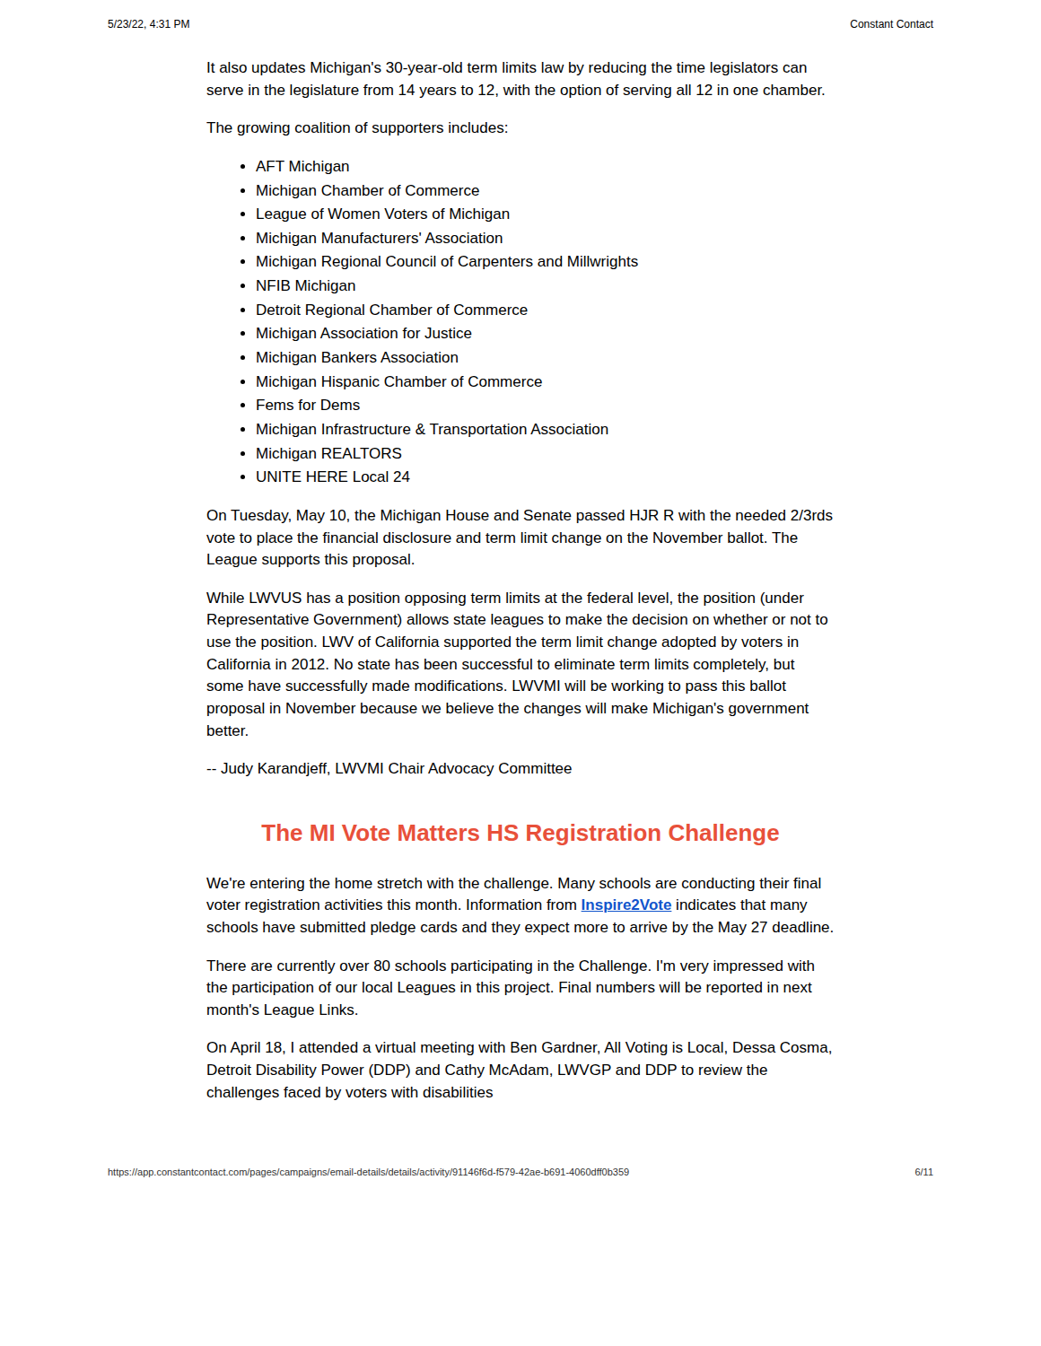5/23/22, 4:31 PM Constant Contact
It also updates Michigan's 30-year-old term limits law by reducing the time legislators can serve in the legislature from 14 years to 12, with the option of serving all 12 in one chamber.
The growing coalition of supporters includes:
AFT Michigan
Michigan Chamber of Commerce
League of Women Voters of Michigan
Michigan Manufacturers' Association
Michigan Regional Council of Carpenters and Millwrights
NFIB Michigan
Detroit Regional Chamber of Commerce
Michigan Association for Justice
Michigan Bankers Association
Michigan Hispanic Chamber of Commerce
Fems for Dems
Michigan Infrastructure & Transportation Association
Michigan REALTORS
UNITE HERE Local 24
On Tuesday, May 10, the Michigan House and Senate passed HJR R with the needed 2/3rds vote to place the financial disclosure and term limit change on the November ballot. The League supports this proposal.
While LWVUS has a position opposing term limits at the federal level, the position (under Representative Government) allows state leagues to make the decision on whether or not to use the position. LWV of California supported the term limit change adopted by voters in California in 2012. No state has been successful to eliminate term limits completely, but some have successfully made modifications. LWVMI will be working to pass this ballot proposal in November because we believe the changes will make Michigan's government better.
-- Judy Karandjeff, LWVMI Chair Advocacy Committee
The MI Vote Matters HS Registration Challenge
We're entering the home stretch with the challenge. Many schools are conducting their final voter registration activities this month. Information from Inspire2Vote indicates that many schools have submitted pledge cards and they expect more to arrive by the May 27 deadline.
There are currently over 80 schools participating in the Challenge. I'm very impressed with the participation of our local Leagues in this project. Final numbers will be reported in next month's League Links.
On April 18, I attended a virtual meeting with Ben Gardner, All Voting is Local, Dessa Cosma, Detroit Disability Power (DDP) and Cathy McAdam, LWVGP and DDP to review the challenges faced by voters with disabilities
https://app.constantcontact.com/pages/campaigns/email-details/details/activity/91146f6d-f579-42ae-b691-4060dff0b359 6/11